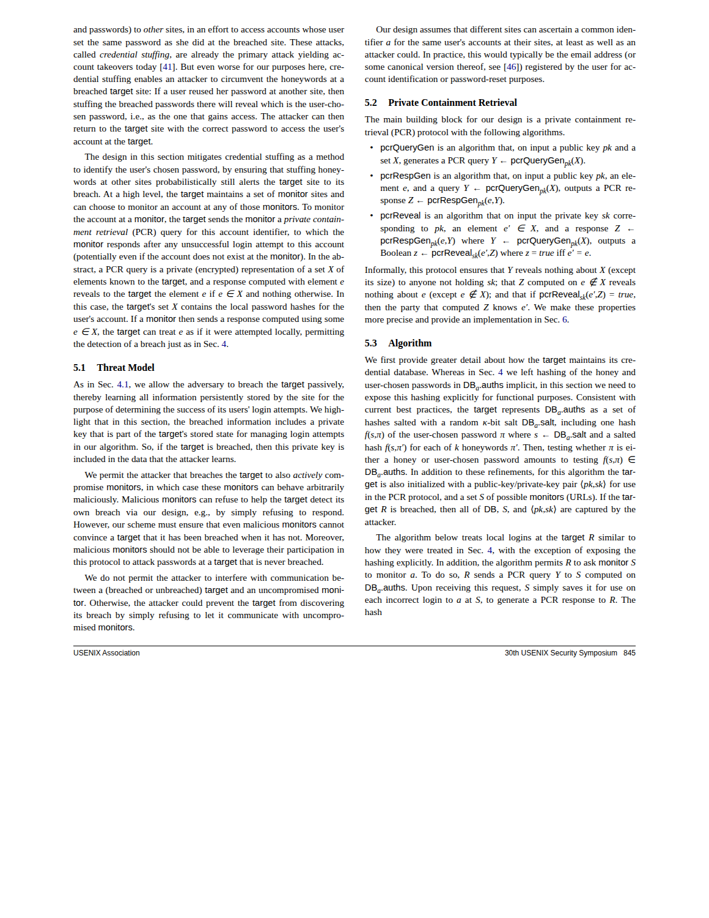and passwords) to other sites, in an effort to access accounts whose user set the same password as she did at the breached site. These attacks, called credential stuffing, are already the primary attack yielding account takeovers today [41]. But even worse for our purposes here, credential stuffing enables an attacker to circumvent the honeywords at a breached target site: If a user reused her password at another site, then stuffing the breached passwords there will reveal which is the user-chosen password, i.e., as the one that gains access. The attacker can then return to the target site with the correct password to access the user's account at the target.
The design in this section mitigates credential stuffing as a method to identify the user's chosen password, by ensuring that stuffing honeywords at other sites probabilistically still alerts the target site to its breach. At a high level, the target maintains a set of monitor sites and can choose to monitor an account at any of those monitors. To monitor the account at a monitor, the target sends the monitor a private containment retrieval (PCR) query for this account identifier, to which the monitor responds after any unsuccessful login attempt to this account (potentially even if the account does not exist at the monitor). In the abstract, a PCR query is a private (encrypted) representation of a set X of elements known to the target, and a response computed with element e reveals to the target the element e if e ∈ X and nothing otherwise. In this case, the target's set X contains the local password hashes for the user's account. If a monitor then sends a response computed using some e ∈ X, the target can treat e as if it were attempted locally, permitting the detection of a breach just as in Sec. 4.
5.1 Threat Model
As in Sec. 4.1, we allow the adversary to breach the target passively, thereby learning all information persistently stored by the site for the purpose of determining the success of its users' login attempts. We highlight that in this section, the breached information includes a private key that is part of the target's stored state for managing login attempts in our algorithm. So, if the target is breached, then this private key is included in the data that the attacker learns.
We permit the attacker that breaches the target to also actively compromise monitors, in which case these monitors can behave arbitrarily maliciously. Malicious monitors can refuse to help the target detect its own breach via our design, e.g., by simply refusing to respond. However, our scheme must ensure that even malicious monitors cannot convince a target that it has been breached when it has not. Moreover, malicious monitors should not be able to leverage their participation in this protocol to attack passwords at a target that is never breached.
We do not permit the attacker to interfere with communication between a (breached or unbreached) target and an uncompromised monitor. Otherwise, the attacker could prevent the target from discovering its breach by simply refusing to let it communicate with uncompromised monitors.
Our design assumes that different sites can ascertain a common identifier a for the same user's accounts at their sites, at least as well as an attacker could. In practice, this would typically be the email address (or some canonical version thereof, see [46]) registered by the user for account identification or password-reset purposes.
5.2 Private Containment Retrieval
The main building block for our design is a private containment retrieval (PCR) protocol with the following algorithms.
pcrQueryGen is an algorithm that, on input a public key pk and a set X, generates a PCR query Y ← pcrQueryGenpk(X).
pcrRespGen is an algorithm that, on input a public key pk, an element e, and a query Y ← pcrQueryGenpk(X), outputs a PCR response Z ← pcrRespGenpk(e,Y).
pcrReveal is an algorithm that on input the private key sk corresponding to pk, an element e′ ∈ X, and a response Z ← pcrRespGenpk(e,Y) where Y ← pcrQueryGenpk(X), outputs a Boolean z ← pcrRevealsk(e′,Z) where z = true iff e′ = e.
Informally, this protocol ensures that Y reveals nothing about X (except its size) to anyone not holding sk; that Z computed on e ∉ X reveals nothing about e (except e ∉ X); and that if pcrRevealsk(e′,Z) = true, then the party that computed Z knows e′. We make these properties more precise and provide an implementation in Sec. 6.
5.3 Algorithm
We first provide greater detail about how the target maintains its credential database. Whereas in Sec. 4 we left hashing of the honey and user-chosen passwords in DBa.auths implicit, in this section we need to expose this hashing explicitly for functional purposes. Consistent with current best practices, the target represents DBa.auths as a set of hashes salted with a random κ-bit salt DBa.salt, including one hash f(s,π) of the user-chosen password π where s ← DBa.salt and a salted hash f(s,π′) for each of k honeywords π′. Then, testing whether π is either a honey or user-chosen password amounts to testing f(s,π) ∈ DBa.auths. In addition to these refinements, for this algorithm the target is also initialized with a public-key/private-key pair ⟨pk,sk⟩ for use in the PCR protocol, and a set S of possible monitors (URLs). If the target R is breached, then all of DB, S, and ⟨pk,sk⟩ are captured by the attacker.
The algorithm below treats local logins at the target R similar to how they were treated in Sec. 4, with the exception of exposing the hashing explicitly. In addition, the algorithm permits R to ask monitor S to monitor a. To do so, R sends a PCR query Y to S computed on DBa.auths. Upon receiving this request, S simply saves it for use on each incorrect login to a at S, to generate a PCR response to R. The hash
USENIX Association
30th USENIX Security Symposium 845